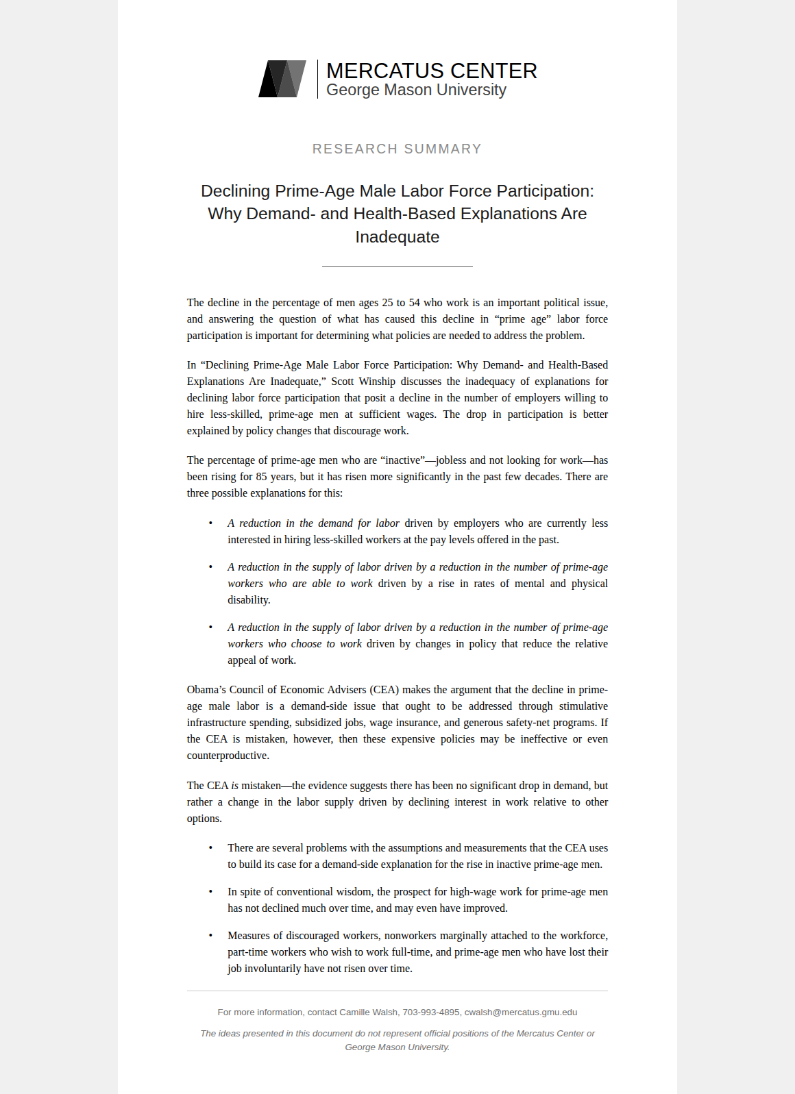MERCATUS CENTER
George Mason University
RESEARCH SUMMARY
Declining Prime-Age Male Labor Force Participation:
Why Demand- and Health-Based Explanations Are Inadequate
The decline in the percentage of men ages 25 to 54 who work is an important political issue, and answering the question of what has caused this decline in “prime age” labor force participation is important for determining what policies are needed to address the problem.
In “Declining Prime-Age Male Labor Force Participation: Why Demand- and Health-Based Explanations Are Inadequate,” Scott Winship discusses the inadequacy of explanations for declining labor force participation that posit a decline in the number of employers willing to hire less-skilled, prime-age men at sufficient wages. The drop in participation is better explained by policy changes that discourage work.
The percentage of prime-age men who are “inactive”—jobless and not looking for work—has been rising for 85 years, but it has risen more significantly in the past few decades. There are three possible explanations for this:
A reduction in the demand for labor driven by employers who are currently less interested in hiring less-skilled workers at the pay levels offered in the past.
A reduction in the supply of labor driven by a reduction in the number of prime-age workers who are able to work driven by a rise in rates of mental and physical disability.
A reduction in the supply of labor driven by a reduction in the number of prime-age workers who choose to work driven by changes in policy that reduce the relative appeal of work.
Obama’s Council of Economic Advisers (CEA) makes the argument that the decline in prime-age male labor is a demand-side issue that ought to be addressed through stimulative infrastructure spending, subsidized jobs, wage insurance, and generous safety-net programs. If the CEA is mistaken, however, then these expensive policies may be ineffective or even counterproductive.
The CEA is mistaken—the evidence suggests there has been no significant drop in demand, but rather a change in the labor supply driven by declining interest in work relative to other options.
There are several problems with the assumptions and measurements that the CEA uses to build its case for a demand-side explanation for the rise in inactive prime-age men.
In spite of conventional wisdom, the prospect for high-wage work for prime-age men has not declined much over time, and may even have improved.
Measures of discouraged workers, nonworkers marginally attached to the workforce, part-time workers who wish to work full-time, and prime-age men who have lost their job involuntarily have not risen over time.
For more information, contact Camille Walsh, 703-993-4895, cwalsh@mercatus.gmu.edu
The ideas presented in this document do not represent official positions of the Mercatus Center or George Mason University.